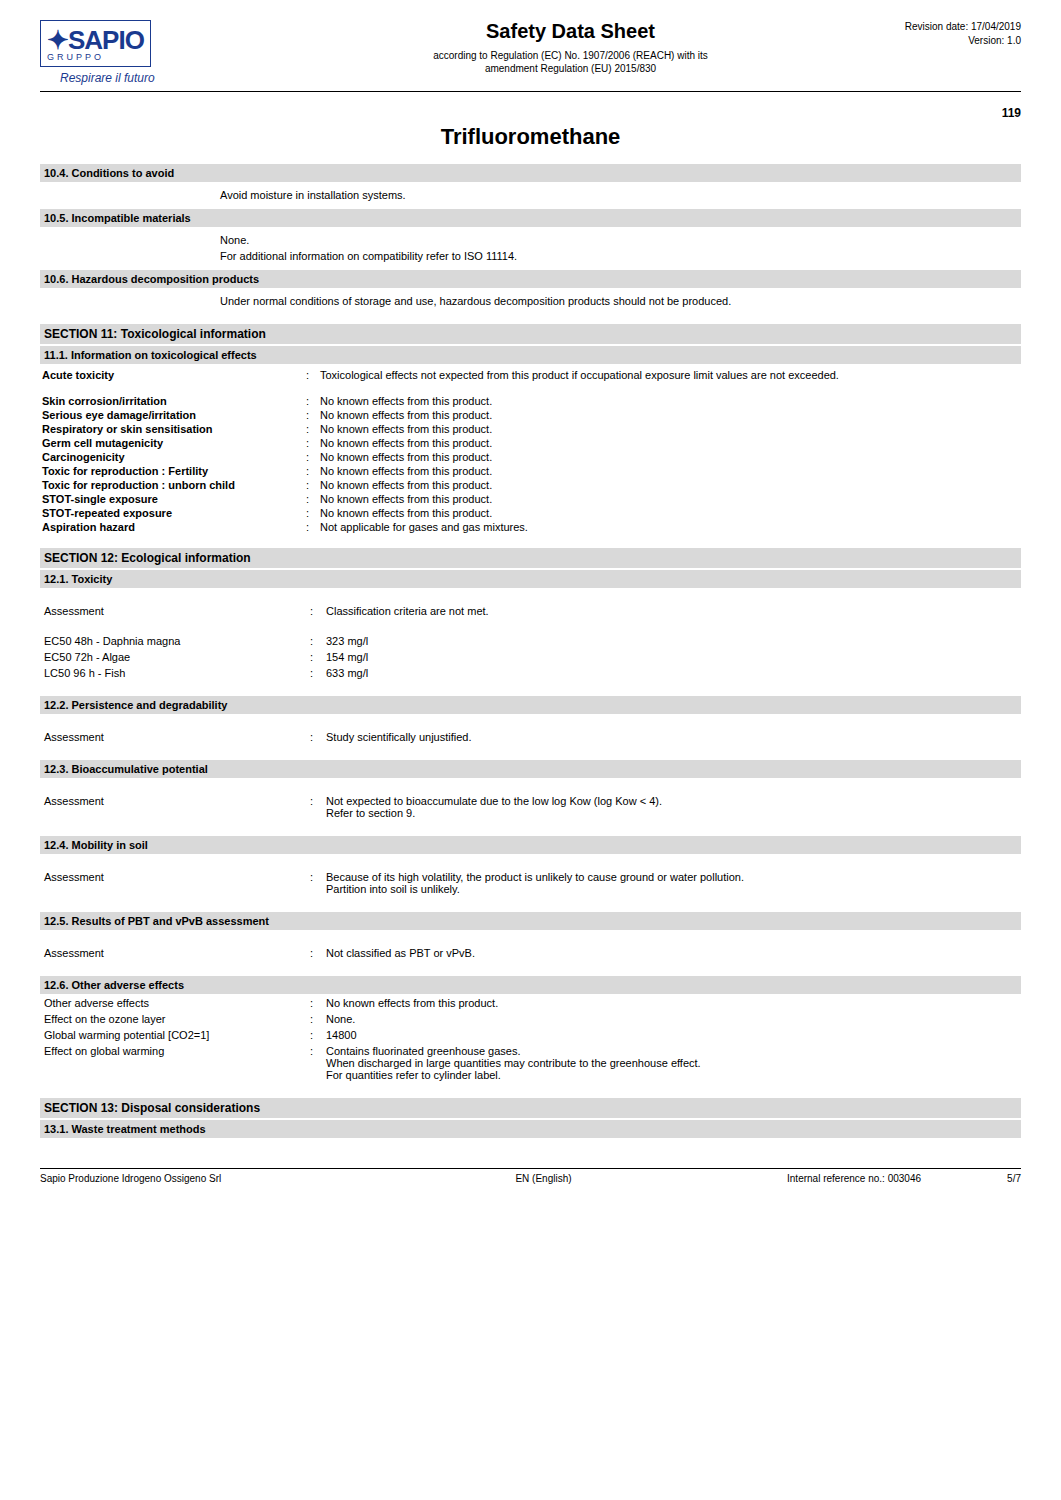✦SAPIO
GRUPPO
Respirare il futuro
Safety Data Sheet
according to Regulation (EC) No. 1907/2006 (REACH) with its
amendment Regulation (EU) 2015/830
Revision date: 17/04/2019
Version: 1.0
119
Trifluoromethane
10.4. Conditions to avoid
Avoid moisture in installation systems.
10.5. Incompatible materials
None.
For additional information on compatibility refer to ISO 11114.
10.6. Hazardous decomposition products
Under normal conditions of storage and use, hazardous decomposition products should not be produced.
SECTION 11: Toxicological information
11.1. Information on toxicological effects
| Acute toxicity | : | Toxicological effects not expected from this product if occupational exposure limit values are not exceeded. |
| Skin corrosion/irritation | : | No known effects from this product. |
| Serious eye damage/irritation | : | No known effects from this product. |
| Respiratory or skin sensitisation | : | No known effects from this product. |
| Germ cell mutagenicity | : | No known effects from this product. |
| Carcinogenicity | : | No known effects from this product. |
| Toxic for reproduction : Fertility | : | No known effects from this product. |
| Toxic for reproduction : unborn child | : | No known effects from this product. |
| STOT-single exposure | : | No known effects from this product. |
| STOT-repeated exposure | : | No known effects from this product. |
| Aspiration hazard | : | Not applicable for gases and gas mixtures. |
SECTION 12: Ecological information
12.1. Toxicity
| Assessment | : | Classification criteria are not met. |
| EC50 48h - Daphnia magna | : | 323 mg/l |
| EC50 72h - Algae | : | 154 mg/l |
| LC50 96 h - Fish | : | 633 mg/l |
12.2. Persistence and degradability
| Assessment | : | Study scientifically unjustified. |
12.3. Bioaccumulative potential
| Assessment | : | Not expected to bioaccumulate due to the low log Kow (log Kow < 4). Refer to section 9. |
12.4. Mobility in soil
| Assessment | : | Because of its high volatility, the product is unlikely to cause ground or water pollution. Partition into soil is unlikely. |
12.5. Results of PBT and vPvB assessment
| Assessment | : | Not classified as PBT or vPvB. |
12.6. Other adverse effects
| Other adverse effects | : | No known effects from this product. |
| Effect on the ozone layer | : | None. |
| Global warming potential [CO2=1] | : | 14800 |
| Effect on global warming | : | Contains fluorinated greenhouse gases. When discharged in large quantities may contribute to the greenhouse effect. For quantities refer to cylinder label. |
SECTION 13: Disposal considerations
13.1. Waste treatment methods
Sapio Produzione Idrogeno Ossigeno Srl
EN (English)
Internal reference no.: 003046
5/7